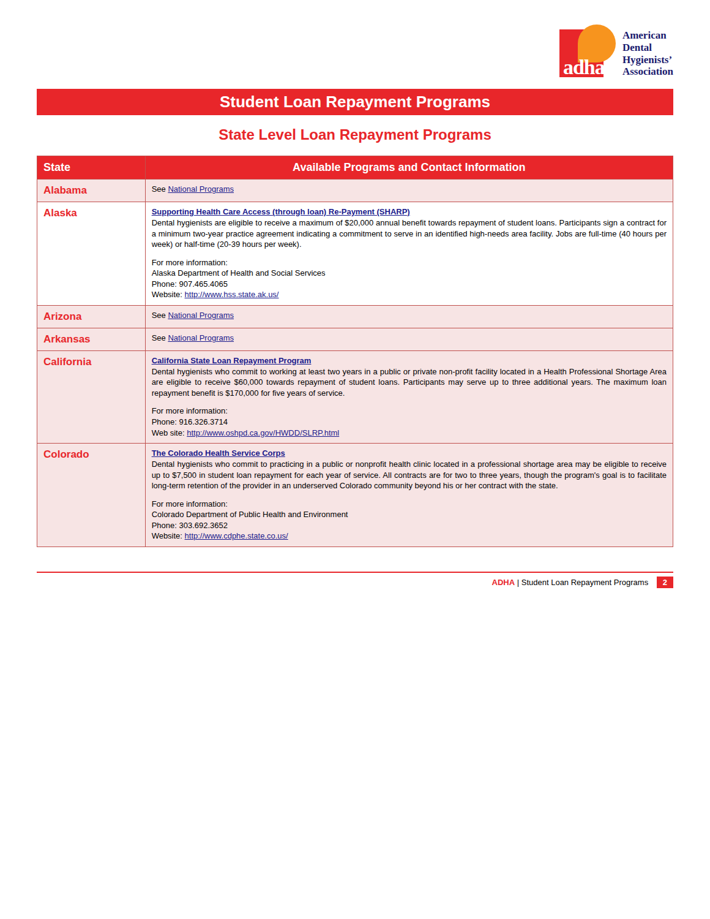adha
American
Dental
Hygienists’
Association
Student Loan Repayment Programs
State Level Loan Repayment Programs
| State | Available Programs and Contact Information |
| --- | --- |
| Alabama | See National Programs |
| Alaska | Supporting Health Care Access (through loan) Re-Payment (SHARP) Dental hygienists are eligible to receive a maximum of $20,000 annual benefit towards repayment of student loans. Participants sign a contract for a minimum two-year practice agreement indicating a commitment to serve in an identified high-needs area facility. Jobs are full-time (40 hours per week) or half-time (20-39 hours per week). For more information: Alaska Department of Health and Social Services Phone: 907.465.4065 Website: http://www.hss.state.ak.us/ |
| Arizona | See National Programs |
| Arkansas | See National Programs |
| California | California State Loan Repayment Program Dental hygienists who commit to working at least two years in a public or private non-profit facility located in a Health Professional Shortage Area are eligible to receive $60,000 towards repayment of student loans. Participants may serve up to three additional years. The maximum loan repayment benefit is $170,000 for five years of service. For more information: Phone: 916.326.3714 Web site: http://www.oshpd.ca.gov/HWDD/SLRP.html |
| Colorado | The Colorado Health Service Corps Dental hygienists who commit to practicing in a public or nonprofit health clinic located in a professional shortage area may be eligible to receive up to $7,500 in student loan repayment for each year of service. All contracts are for two to three years, though the program's goal is to facilitate long-term retention of the provider in an underserved Colorado community beyond his or her contract with the state. For more information: Colorado Department of Public Health and Environment Phone: 303.692.3652 Website: http://www.cdphe.state.co.us/ |
ADHA | Student Loan Repayment Programs 2